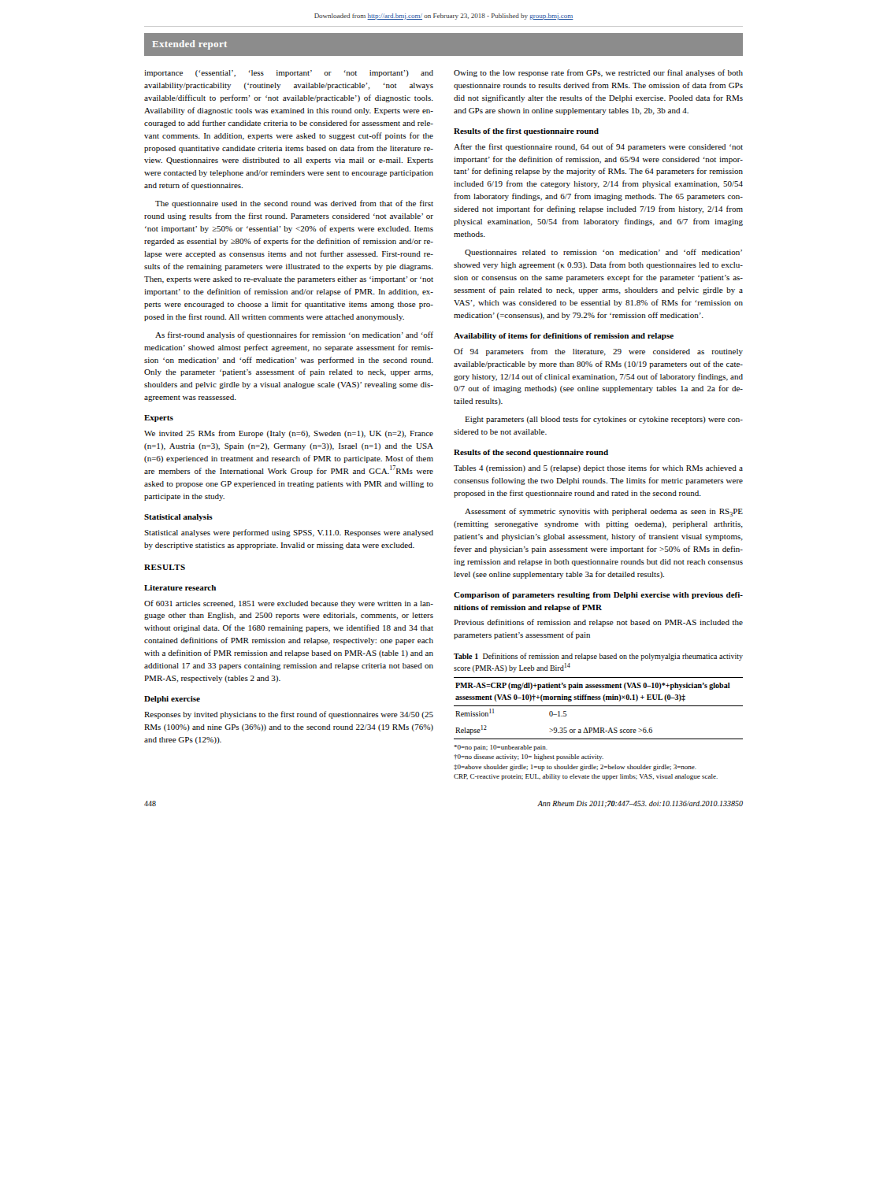Downloaded from http://ard.bmj.com/ on February 23, 2018 - Published by group.bmj.com
Extended report
importance (‘essential’, ‘less important’ or ‘not important’) and availability/practicability (‘routinely available/practicable’, ‘not always available/difficult to perform’ or ‘not available/practicable’) of diagnostic tools. Availability of diagnostic tools was examined in this round only. Experts were encouraged to add further candidate criteria to be considered for assessment and relevant comments. In addition, experts were asked to suggest cut-off points for the proposed quantitative candidate criteria items based on data from the literature review. Questionnaires were distributed to all experts via mail or e-mail. Experts were contacted by telephone and/or reminders were sent to encourage participation and return of questionnaires.
The questionnaire used in the second round was derived from that of the first round using results from the first round. Parameters considered ‘not available’ or ‘not important’ by ≥50% or ‘essential’ by <20% of experts were excluded. Items regarded as essential by ≥80% of experts for the definition of remission and/or relapse were accepted as consensus items and not further assessed. First-round results of the remaining parameters were illustrated to the experts by pie diagrams. Then, experts were asked to re-evaluate the parameters either as ‘important’ or ‘not important’ to the definition of remission and/or relapse of PMR. In addition, experts were encouraged to choose a limit for quantitative items among those proposed in the first round. All written comments were attached anonymously.
As first-round analysis of questionnaires for remission ‘on medication’ and ‘off medication’ showed almost perfect agreement, no separate assessment for remission ‘on medication’ and ‘off medication’ was performed in the second round. Only the parameter ‘patient’s assessment of pain related to neck, upper arms, shoulders and pelvic girdle by a visual analogue scale (VAS)’ revealing some disagreement was reassessed.
Experts
We invited 25 RMs from Europe (Italy (n=6), Sweden (n=1), UK (n=2), France (n=1), Austria (n=3), Spain (n=2), Germany (n=3)), Israel (n=1) and the USA (n=6) experienced in treatment and research of PMR to participate. Most of them are members of the International Work Group for PMR and GCA.17RMs were asked to propose one GP experienced in treating patients with PMR and willing to participate in the study.
Statistical analysis
Statistical analyses were performed using SPSS, V.11.0. Responses were analysed by descriptive statistics as appropriate. Invalid or missing data were excluded.
RESULTS
Literature research
Of 6031 articles screened, 1851 were excluded because they were written in a language other than English, and 2500 reports were editorials, comments, or letters without original data. Of the 1680 remaining papers, we identified 18 and 34 that contained definitions of PMR remission and relapse, respectively: one paper each with a definition of PMR remission and relapse based on PMR-AS (table 1) and an additional 17 and 33 papers containing remission and relapse criteria not based on PMR-AS, respectively (tables 2 and 3).
Delphi exercise
Responses by invited physicians to the first round of questionnaires were 34/50 (25 RMs (100%) and nine GPs (36%)) and to the second round 22/34 (19 RMs (76%) and three GPs (12%)).
Owing to the low response rate from GPs, we restricted our final analyses of both questionnaire rounds to results derived from RMs. The omission of data from GPs did not significantly alter the results of the Delphi exercise. Pooled data for RMs and GPs are shown in online supplementary tables 1b, 2b, 3b and 4.
Results of the first questionnaire round
After the first questionnaire round, 64 out of 94 parameters were considered ‘not important’ for the definition of remission, and 65/94 were considered ‘not important’ for defining relapse by the majority of RMs. The 64 parameters for remission included 6/19 from the category history, 2/14 from physical examination, 50/54 from laboratory findings, and 6/7 from imaging methods. The 65 parameters considered not important for defining relapse included 7/19 from history, 2/14 from physical examination, 50/54 from laboratory findings, and 6/7 from imaging methods.
Questionnaires related to remission ‘on medication’ and ‘off medication’ showed very high agreement (κ 0.93). Data from both questionnaires led to exclusion or consensus on the same parameters except for the parameter ‘patient’s assessment of pain related to neck, upper arms, shoulders and pelvic girdle by a VAS’, which was considered to be essential by 81.8% of RMs for ‘remission on medication’ (=consensus), and by 79.2% for ‘remission off medication’.
Availability of items for definitions of remission and relapse
Of 94 parameters from the literature, 29 were considered as routinely available/practicable by more than 80% of RMs (10/19 parameters out of the category history, 12/14 out of clinical examination, 7/54 out of laboratory findings, and 0/7 out of imaging methods) (see online supplementary tables 1a and 2a for detailed results).
Eight parameters (all blood tests for cytokines or cytokine receptors) were considered to be not available.
Results of the second questionnaire round
Tables 4 (remission) and 5 (relapse) depict those items for which RMs achieved a consensus following the two Delphi rounds. The limits for metric parameters were proposed in the first questionnaire round and rated in the second round.
Assessment of symmetric synovitis with peripheral oedema as seen in RS3PE (remitting seronegative syndrome with pitting oedema), peripheral arthritis, patient’s and physician’s global assessment, history of transient visual symptoms, fever and physician’s pain assessment were important for >50% of RMs in defining remission and relapse in both questionnaire rounds but did not reach consensus level (see online supplementary table 3a for detailed results).
Comparison of parameters resulting from Delphi exercise with previous definitions of remission and relapse of PMR
Previous definitions of remission and relapse not based on PMR-AS included the parameters patient’s assessment of pain
Table 1 Definitions of remission and relapse based on the polymyalgia rheumatica activity score (PMR-AS) by Leeb and Bird14
| PMR-AS=CRP (mg/dl)+patient’s pain assessment (VAS 0–10)*+physician’s global assessment (VAS 0–10)†+(morning stiffness (min)×0.1) + EUL (0–3)‡ |
| --- |
| Remission 11 | 0–1.5 |
| Relapse 12 | >9.35 or a ΔPMR-AS score >6.6 |
*0=no pain; 10=unbearable pain.
†0=no disease activity; 10= highest possible activity.
‡0=above shoulder girdle; 1=up to shoulder girdle; 2=below shoulder girdle; 3=none.
CRP, C-reactive protein; EUL, ability to elevate the upper limbs; VAS, visual analogue scale.
448
Ann Rheum Dis 2011;70:447–453. doi:10.1136/ard.2010.133850